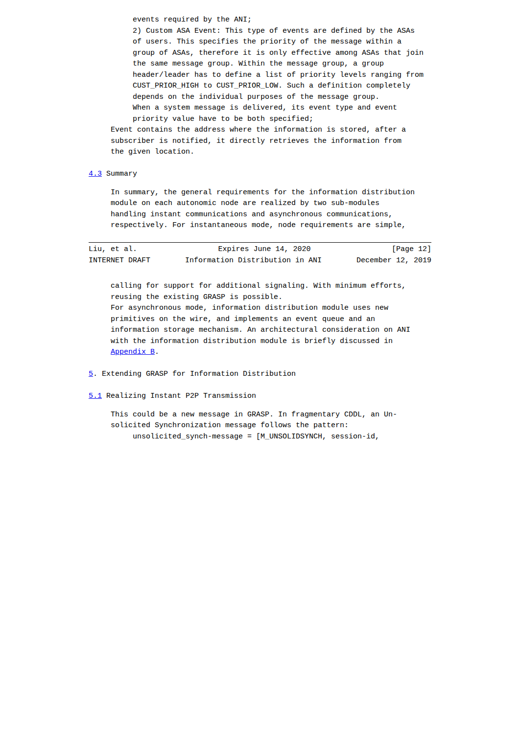events required by the ANI;
2) Custom ASA Event: This type of events are defined by the ASAs
of users. This specifies the priority of the message within a
group of ASAs, therefore it is only effective among ASAs that join
the same message group. Within the message group, a group
header/leader has to define a list of priority levels ranging from
CUST_PRIOR_HIGH to CUST_PRIOR_LOW. Such a definition completely
depends on the individual purposes of the message group.
When a system message is delivered, its event type and event
priority value have to be both specified;
Event contains the address where the information is stored, after a
subscriber is notified, it directly retrieves the information from
the given location.
4.3 Summary
In summary, the general requirements for the information distribution
module on each autonomic node are realized by two sub-modules
handling instant communications and asynchronous communications,
respectively. For instantaneous mode, node requirements are simple,
Liu, et al. Expires June 14, 2020 [Page 12]
INTERNET DRAFT Information Distribution in ANI December 12, 2019
calling for support for additional signaling. With minimum efforts,
reusing the existing GRASP is possible.
For asynchronous mode, information distribution module uses new
primitives on the wire, and implements an event queue and an
information storage mechanism. An architectural consideration on ANI
with the information distribution module is briefly discussed in
Appendix B.
5. Extending GRASP for Information Distribution
5.1 Realizing Instant P2P Transmission
This could be a new message in GRASP. In fragmentary CDDL, an Un-
solicited Synchronization message follows the pattern:
unsolicited_synch-message = [M_UNSOLIDSYNCH, session-id,